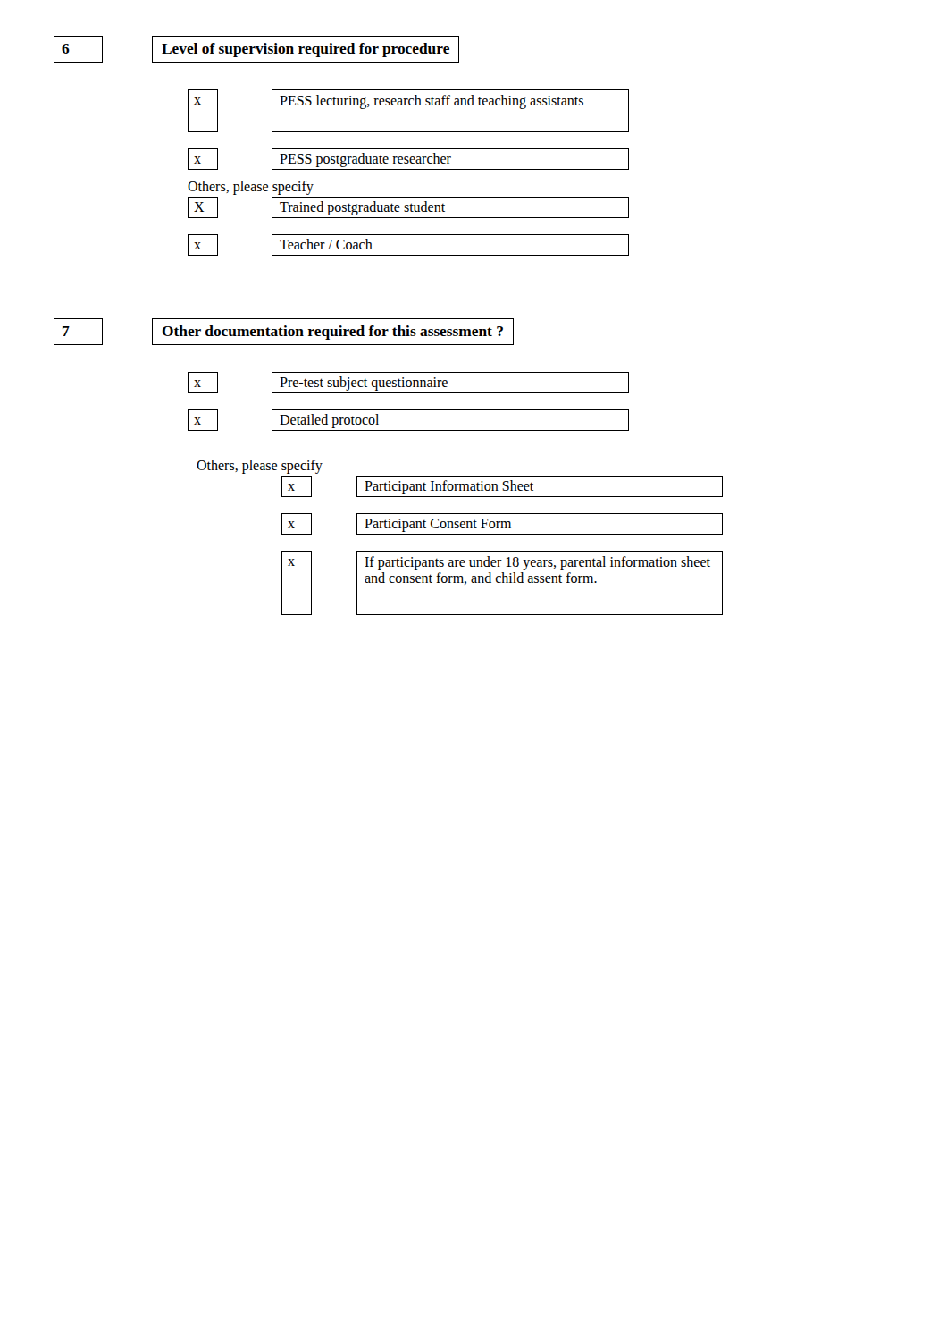6
Level of supervision required for procedure
x
PESS lecturing, research staff and teaching assistants
x
PESS postgraduate researcher
Others, please specify
X
Trained postgraduate student
x
Teacher / Coach
7
Other documentation required for this assessment ?
x
Pre-test subject questionnaire
x
Detailed protocol
Others, please specify
x
Participant Information Sheet
x
Participant Consent Form
x
If participants are under 18 years, parental information sheet and consent form, and child assent form.